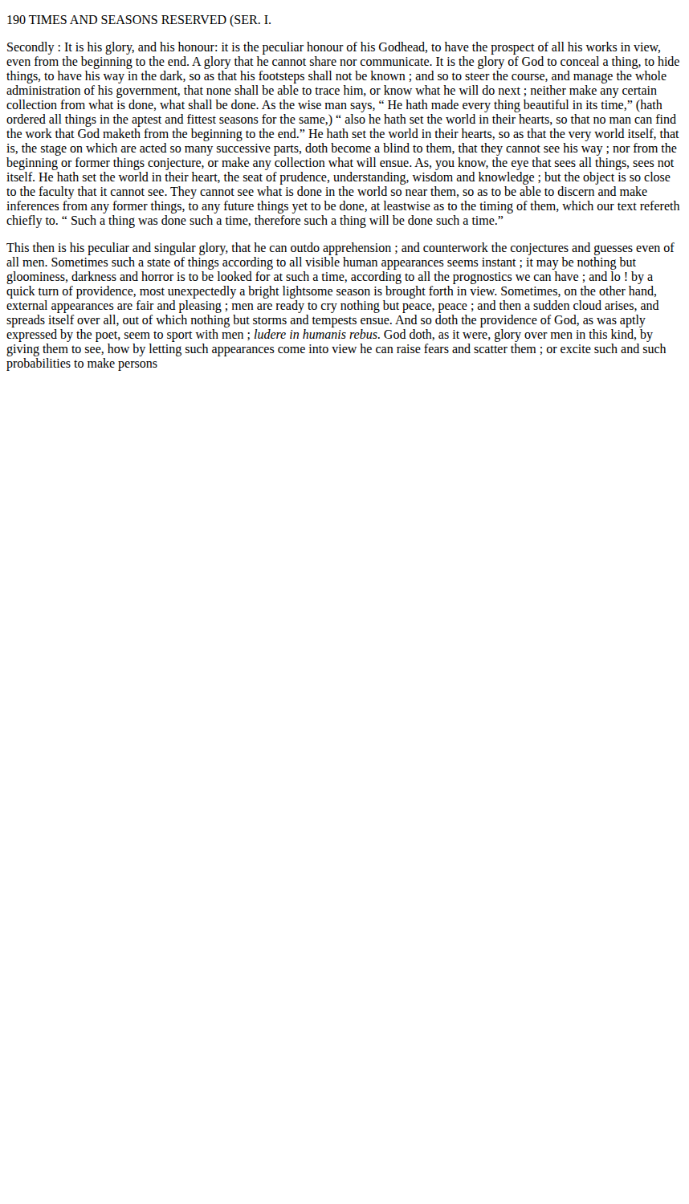190 TIMES AND SEASONS RESERVED (SER. I.
Secondly : It is his glory, and his honour: it is the peculiar honour of his Godhead, to have the prospect of all his works in view, even from the beginning to the end. A glory that he cannot share nor communicate. It is the glory of God to conceal a thing, to hide things, to have his way in the dark, so as that his footsteps shall not be known ; and so to steer the course, and manage the whole administration of his government, that none shall be able to trace him, or know what he will do next ; neither make any certain collection from what is done, what shall be done. As the wise man says, “ He hath made every thing beautiful in its time,” (hath ordered all things in the aptest and fittest seasons for the same,) “ also he hath set the world in their hearts, so that no man can find the work that God maketh from the beginning to the end.” He hath set the world in their hearts, so as that the very world itself, that is, the stage on which are acted so many successive parts, doth become a blind to them, that they cannot see his way ; nor from the beginning or former things conjecture, or make any collection what will ensue. As, you know, the eye that sees all things, sees not itself. He hath set the world in their heart, the seat of prudence, understanding, wisdom and knowledge ; but the object is so close to the faculty that it cannot see. They cannot see what is done in the world so near them, so as to be able to discern and make inferences from any former things, to any future things yet to be done, at leastwise as to the timing of them, which our text refereth chiefly to. “ Such a thing was done such a time, therefore such a thing will be done such a time.”
This then is his peculiar and singular glory, that he can outdo apprehension ; and counterwork the conjectures and guesses even of all men. Sometimes such a state of things according to all visible human appearances seems instant ; it may be nothing but gloominess, darkness and horror is to be looked for at such a time, according to all the prognostics we can have ; and lo ! by a quick turn of providence, most unexpectedly a bright lightsome season is brought forth in view. Sometimes, on the other hand, external appearances are fair and pleasing ; men are ready to cry nothing but peace, peace ; and then a sudden cloud arises, and spreads itself over all, out of which nothing but storms and tempests ensue. And so doth the providence of God, as was aptly expressed by the poet, seem to sport with men ; ludere in humanis rebus. God doth, as it were, glory over men in this kind, by giving them to see, how by letting such appearances come into view he can raise fears and scatter them ; or excite such and such probabilities to make persons